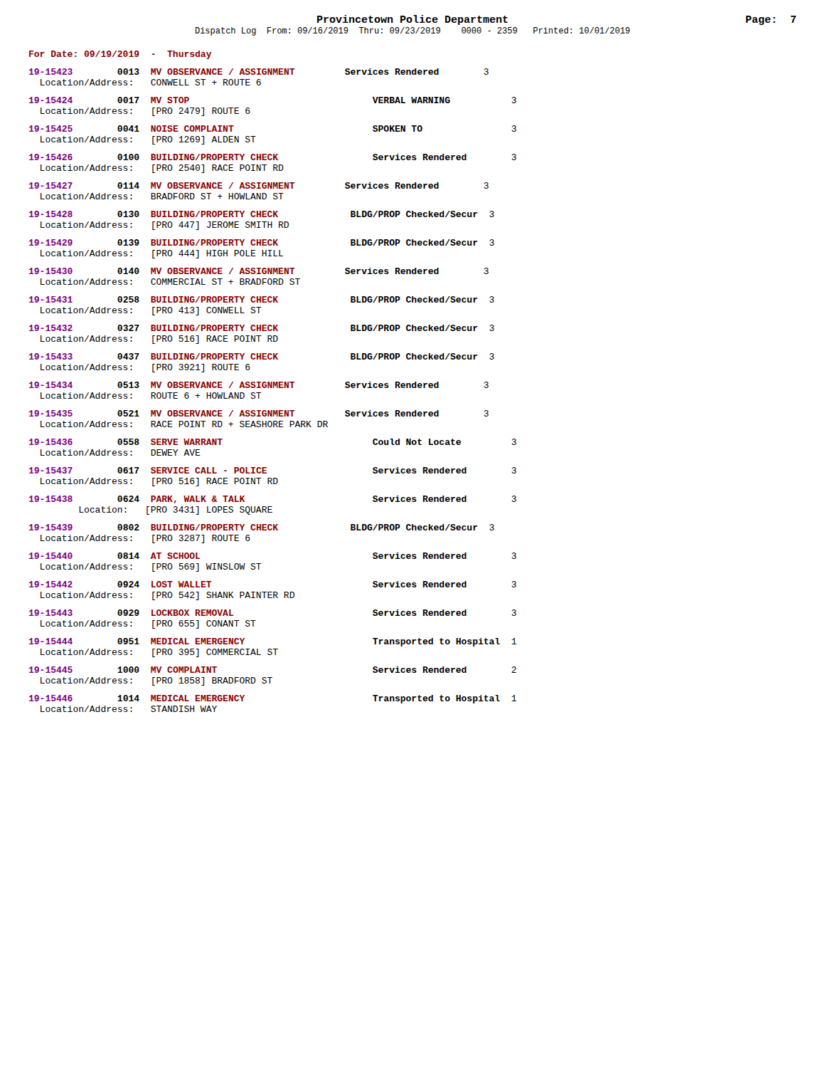Provincetown Police Department Page: 7
Dispatch Log From: 09/16/2019 Thru: 09/23/2019 0000 - 2359 Printed: 10/01/2019
For Date: 09/19/2019 - Thursday
19-15423 0013 MV OBSERVANCE / ASSIGNMENT Services Rendered 3
Location/Address: CONWELL ST + ROUTE 6
19-15424 0017 MV STOP VERBAL WARNING 3
Location/Address: [PRO 2479] ROUTE 6
19-15425 0041 NOISE COMPLAINT SPOKEN TO 3
Location/Address: [PRO 1269] ALDEN ST
19-15426 0100 BUILDING/PROPERTY CHECK Services Rendered 3
Location/Address: [PRO 2540] RACE POINT RD
19-15427 0114 MV OBSERVANCE / ASSIGNMENT Services Rendered 3
Location/Address: BRADFORD ST + HOWLAND ST
19-15428 0130 BUILDING/PROPERTY CHECK BLDG/PROP Checked/Secur 3
Location/Address: [PRO 447] JEROME SMITH RD
19-15429 0139 BUILDING/PROPERTY CHECK BLDG/PROP Checked/Secur 3
Location/Address: [PRO 444] HIGH POLE HILL
19-15430 0140 MV OBSERVANCE / ASSIGNMENT Services Rendered 3
Location/Address: COMMERCIAL ST + BRADFORD ST
19-15431 0258 BUILDING/PROPERTY CHECK BLDG/PROP Checked/Secur 3
Location/Address: [PRO 413] CONWELL ST
19-15432 0327 BUILDING/PROPERTY CHECK BLDG/PROP Checked/Secur 3
Location/Address: [PRO 516] RACE POINT RD
19-15433 0437 BUILDING/PROPERTY CHECK BLDG/PROP Checked/Secur 3
Location/Address: [PRO 3921] ROUTE 6
19-15434 0513 MV OBSERVANCE / ASSIGNMENT Services Rendered 3
Location/Address: ROUTE 6 + HOWLAND ST
19-15435 0521 MV OBSERVANCE / ASSIGNMENT Services Rendered 3
Location/Address: RACE POINT RD + SEASHORE PARK DR
19-15436 0558 SERVE WARRANT Could Not Locate 3
Location/Address: DEWEY AVE
19-15437 0617 SERVICE CALL - POLICE Services Rendered 3
Location/Address: [PRO 516] RACE POINT RD
19-15438 0624 PARK, WALK & TALK Services Rendered 3
Location: [PRO 3431] LOPES SQUARE
19-15439 0802 BUILDING/PROPERTY CHECK BLDG/PROP Checked/Secur 3
Location/Address: [PRO 3287] ROUTE 6
19-15440 0814 AT SCHOOL Services Rendered 3
Location/Address: [PRO 569] WINSLOW ST
19-15442 0924 LOST WALLET Services Rendered 3
Location/Address: [PRO 542] SHANK PAINTER RD
19-15443 0929 LOCKBOX REMOVAL Services Rendered 3
Location/Address: [PRO 655] CONANT ST
19-15444 0951 MEDICAL EMERGENCY Transported to Hospital 1
Location/Address: [PRO 395] COMMERCIAL ST
19-15445 1000 MV COMPLAINT Services Rendered 2
Location/Address: [PRO 1858] BRADFORD ST
19-15446 1014 MEDICAL EMERGENCY Transported to Hospital 1
Location/Address: STANDISH WAY